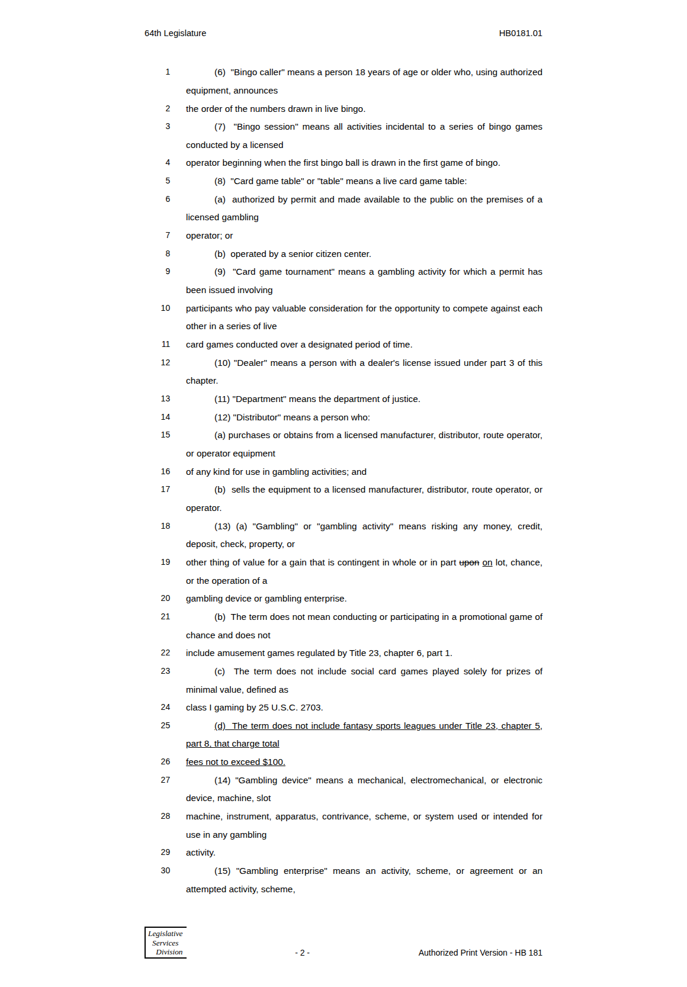64th Legislature
HB0181.01
1
(6) "Bingo caller" means a person 18 years of age or older who, using authorized equipment, announces
2
the order of the numbers drawn in live bingo.
3
(7) "Bingo session" means all activities incidental to a series of bingo games conducted by a licensed
4
operator beginning when the first bingo ball is drawn in the first game of bingo.
5
(8) "Card game table" or "table" means a live card game table:
6
(a) authorized by permit and made available to the public on the premises of a licensed gambling
7
operator; or
8
(b) operated by a senior citizen center.
9
(9) "Card game tournament" means a gambling activity for which a permit has been issued involving
10
participants who pay valuable consideration for the opportunity to compete against each other in a series of live
11
card games conducted over a designated period of time.
12
(10) "Dealer" means a person with a dealer's license issued under part 3 of this chapter.
13
(11) "Department" means the department of justice.
14
(12) "Distributor" means a person who:
15
(a) purchases or obtains from a licensed manufacturer, distributor, route operator, or operator equipment
16
of any kind for use in gambling activities; and
17
(b) sells the equipment to a licensed manufacturer, distributor, route operator, or operator.
18
(13) (a) "Gambling" or "gambling activity" means risking any money, credit, deposit, check, property, or
19
other thing of value for a gain that is contingent in whole or in part upon on lot, chance, or the operation of a
20
gambling device or gambling enterprise.
21
(b) The term does not mean conducting or participating in a promotional game of chance and does not
22
include amusement games regulated by Title 23, chapter 6, part 1.
23
(c) The term does not include social card games played solely for prizes of minimal value, defined as
24
class I gaming by 25 U.S.C. 2703.
25
(d) The term does not include fantasy sports leagues under Title 23, chapter 5, part 8, that charge total
26
fees not to exceed $100.
27
(14) "Gambling device" means a mechanical, electromechanical, or electronic device, machine, slot
28
machine, instrument, apparatus, contrivance, scheme, or system used or intended for use in any gambling
29
activity.
30
(15) "Gambling enterprise" means an activity, scheme, or agreement or an attempted activity, scheme,
Legislative
Services
Division
- 2 -
Authorized Print Version - HB 181